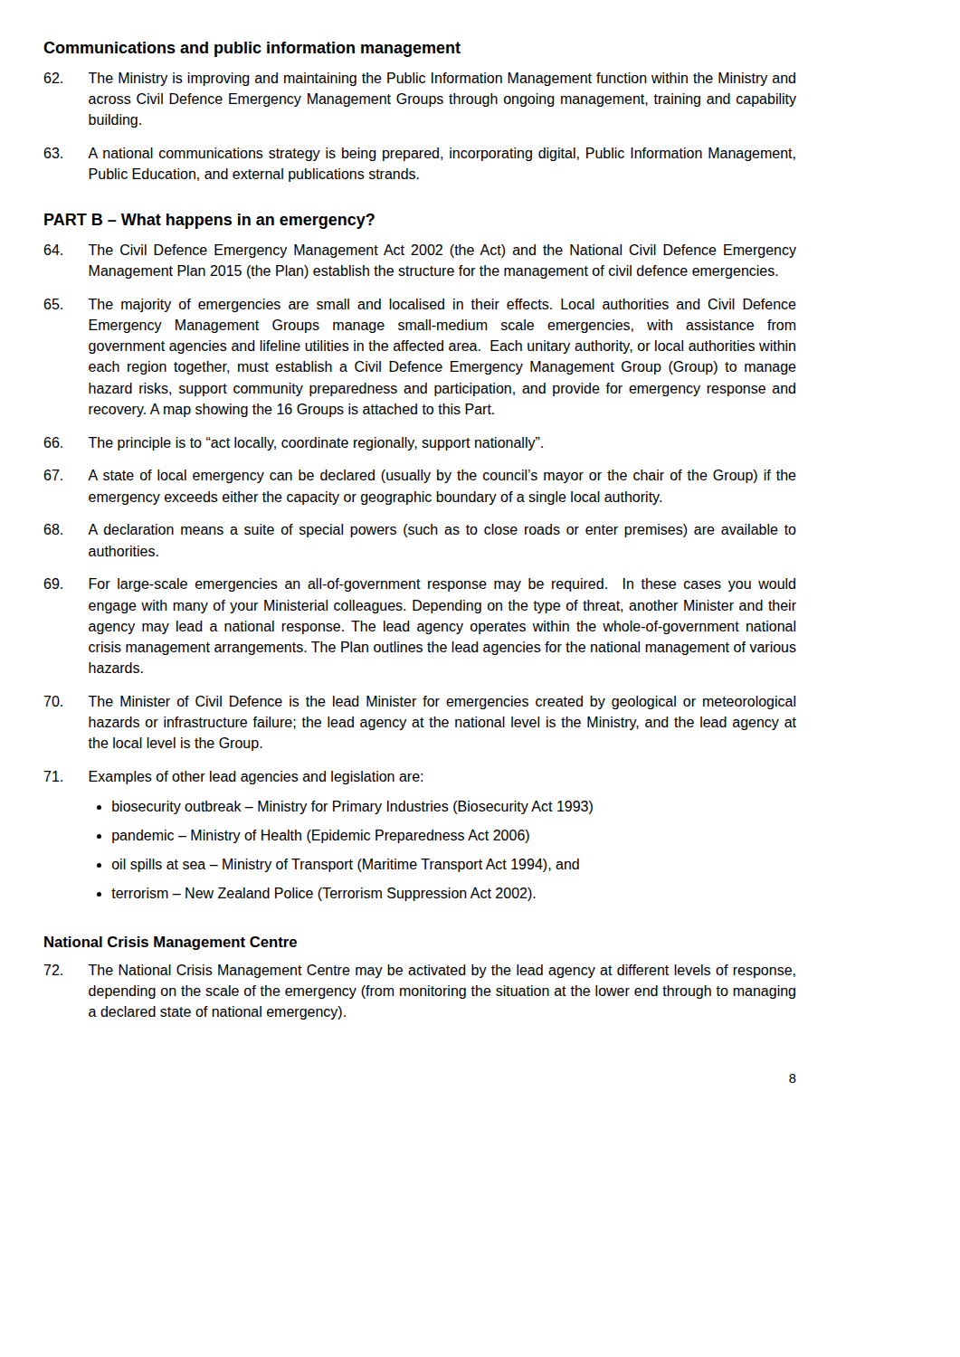Communications and public information management
62. The Ministry is improving and maintaining the Public Information Management function within the Ministry and across Civil Defence Emergency Management Groups through ongoing management, training and capability building.
63. A national communications strategy is being prepared, incorporating digital, Public Information Management, Public Education, and external publications strands.
PART B – What happens in an emergency?
64. The Civil Defence Emergency Management Act 2002 (the Act) and the National Civil Defence Emergency Management Plan 2015 (the Plan) establish the structure for the management of civil defence emergencies.
65. The majority of emergencies are small and localised in their effects. Local authorities and Civil Defence Emergency Management Groups manage small-medium scale emergencies, with assistance from government agencies and lifeline utilities in the affected area. Each unitary authority, or local authorities within each region together, must establish a Civil Defence Emergency Management Group (Group) to manage hazard risks, support community preparedness and participation, and provide for emergency response and recovery. A map showing the 16 Groups is attached to this Part.
66. The principle is to “act locally, coordinate regionally, support nationally”.
67. A state of local emergency can be declared (usually by the council’s mayor or the chair of the Group) if the emergency exceeds either the capacity or geographic boundary of a single local authority.
68. A declaration means a suite of special powers (such as to close roads or enter premises) are available to authorities.
69. For large-scale emergencies an all-of-government response may be required. In these cases you would engage with many of your Ministerial colleagues. Depending on the type of threat, another Minister and their agency may lead a national response. The lead agency operates within the whole-of-government national crisis management arrangements. The Plan outlines the lead agencies for the national management of various hazards.
70. The Minister of Civil Defence is the lead Minister for emergencies created by geological or meteorological hazards or infrastructure failure; the lead agency at the national level is the Ministry, and the lead agency at the local level is the Group.
71. Examples of other lead agencies and legislation are:
biosecurity outbreak – Ministry for Primary Industries (Biosecurity Act 1993)
pandemic – Ministry of Health (Epidemic Preparedness Act 2006)
oil spills at sea – Ministry of Transport (Maritime Transport Act 1994), and
terrorism – New Zealand Police (Terrorism Suppression Act 2002).
National Crisis Management Centre
72. The National Crisis Management Centre may be activated by the lead agency at different levels of response, depending on the scale of the emergency (from monitoring the situation at the lower end through to managing a declared state of national emergency).
8